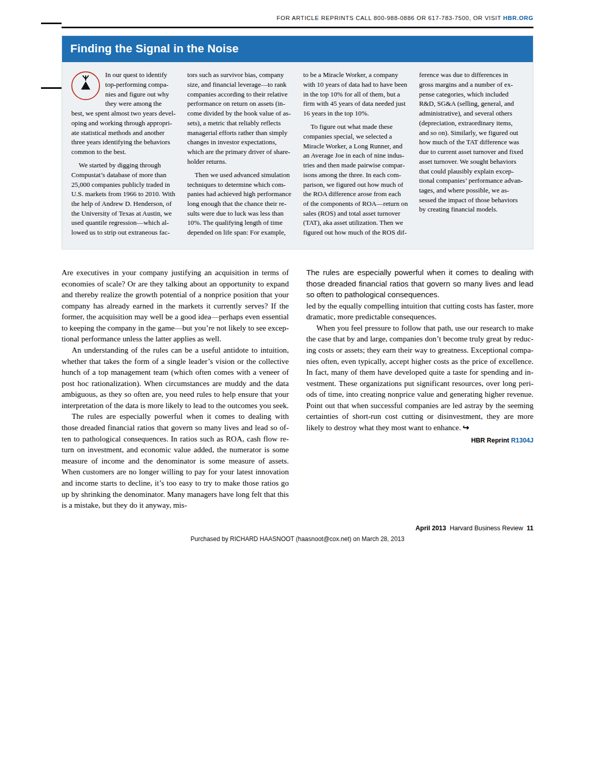FOR ARTICLE REPRINTS CALL 800-988-0886 OR 617-783-7500, OR VISIT HBR.ORG
Finding the Signal in the Noise
In our quest to identify top-performing companies and figure out why they were among the best, we spent almost two years developing and working through appropriate statistical methods and another three years identifying the behaviors common to the best.
We started by digging through Compustat’s database of more than 25,000 companies publicly traded in U.S. markets from 1966 to 2010. With the help of Andrew D. Henderson, of the University of Texas at Austin, we used quantile regression—which allowed us to strip out extraneous factors such as survivor bias, company size, and financial leverage—to rank companies according to their relative performance on return on assets (income divided by the book value of assets), a metric that reliably reflects managerial efforts rather than simply changes in investor expectations, which are the primary driver of shareholder returns.
Then we used advanced simulation techniques to determine which companies had achieved high performance long enough that the chance their results were due to luck was less than 10%. The qualifying length of time depended on life span: For example, to be a Miracle Worker, a company with 10 years of data had to have been in the top 10% for all of them, but a firm with 45 years of data needed just 16 years in the top 10%.
To figure out what made these companies special, we selected a Miracle Worker, a Long Runner, and an Average Joe in each of nine industries and then made pairwise comparisons among the three. In each comparison, we figured out how much of the ROA difference arose from each of the components of ROA—return on sales (ROS) and total asset turnover (TAT), aka asset utilization. Then we figured out how much of the ROS difference was due to differences in gross margins and a number of expense categories, which included R&D, SG&A (selling, general, and administrative), and several others (depreciation, extraordinary items, and so on). Similarly, we figured out how much of the TAT difference was due to current asset turnover and fixed asset turnover. We sought behaviors that could plausibly explain exceptional companies’ performance advantages, and where possible, we assessed the impact of those behaviors by creating financial models.
Are executives in your company justifying an acquisition in terms of economies of scale? Or are they talking about an opportunity to expand and thereby realize the growth potential of a nonprice position that your company has already earned in the markets it currently serves? If the former, the acquisition may well be a good idea—perhaps even essential to keeping the company in the game—but you’re not likely to see exceptional performance unless the latter applies as well.
An understanding of the rules can be a useful antidote to intuition, whether that takes the form of a single leader’s vision or the collective hunch of a top management team (which often comes with a veneer of post hoc rationalization). When circumstances are muddy and the data ambiguous, as they so often are, you need rules to help ensure that your interpretation of the data is more likely to lead to the outcomes you seek.
The rules are especially powerful when it comes to dealing with those dreaded financial ratios that govern so many lives and lead so often to pathological consequences. In ratios such as ROA, cash flow return on investment, and economic value added, the numerator is some measure of income and the denominator is some measure of assets. When customers are no longer willing to pay for your latest innovation and income starts to decline, it’s too easy to try to make those ratios go up by shrinking the denominator. Many managers have long felt that this is a mistake, but they do it anyway, mis-
The rules are especially powerful when it comes to dealing with those dreaded financial ratios that govern so many lives and lead so often to pathological consequences.
led by the equally compelling intuition that cutting costs has faster, more dramatic, more predictable consequences.
When you feel pressure to follow that path, use our research to make the case that by and large, companies don’t become truly great by reducing costs or assets; they earn their way to greatness. Exceptional companies often, even typically, accept higher costs as the price of excellence. In fact, many of them have developed quite a taste for spending and investment. These organizations put significant resources, over long periods of time, into creating nonprice value and generating higher revenue. Point out that when successful companies are led astray by the seeming certainties of short-run cost cutting or disinvestment, they are more likely to destroy what they most want to enhance. ↪
HBR Reprint R1304J
April 2013 Harvard Business Review 11
Purchased by RICHARD HAASNOOT (haasnoot@cox.net) on March 28, 2013